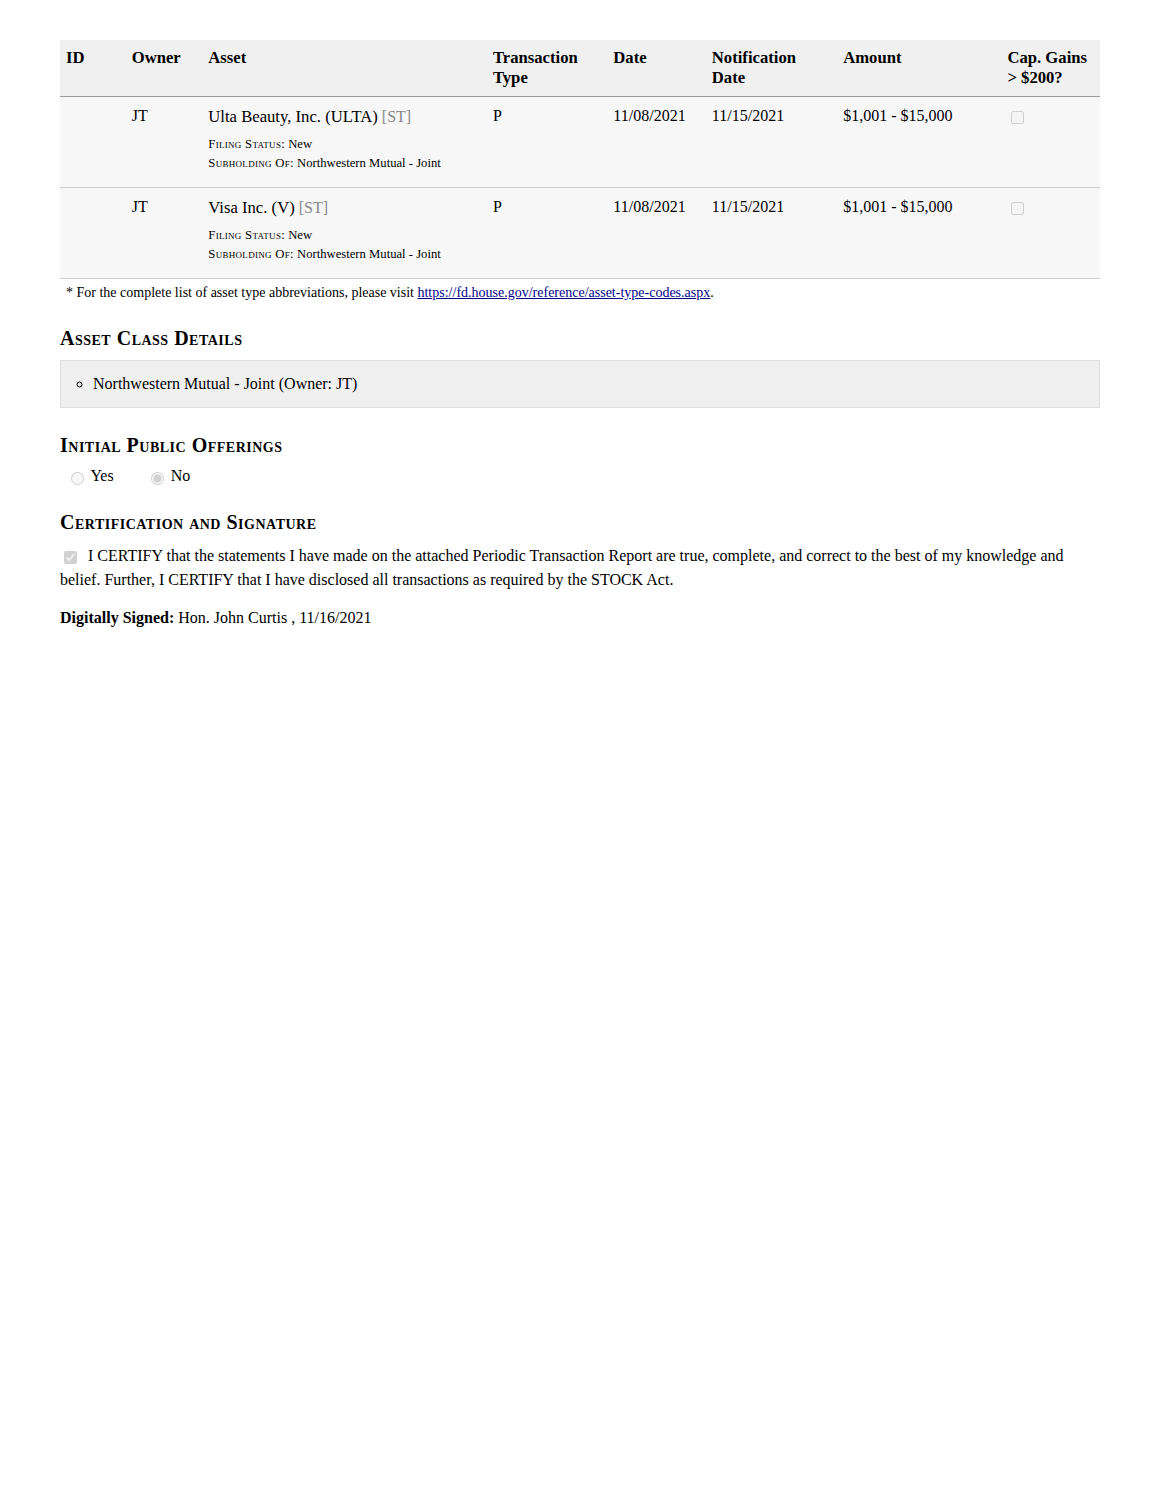| ID | Owner | Asset | Transaction Type | Date | Notification Date | Amount | Cap. Gains > $200? |
| --- | --- | --- | --- | --- | --- | --- | --- |
| | JT | Ulta Beauty, Inc. (ULTA) [ST] Filing Status: New Subholding Of: Northwestern Mutual - Joint | P | 11/08/2021 | 11/15/2021 | $1,001 - $15,000 | |
| | JT | Visa Inc. (V) [ST] Filing Status: New Subholding Of: Northwestern Mutual - Joint | P | 11/08/2021 | 11/15/2021 | $1,001 - $15,000 | |
* For the complete list of asset type abbreviations, please visit https://fd.house.gov/reference/asset-type-codes.aspx.
Asset Class Details
Northwestern Mutual - Joint (Owner: JT)
Initial Public Offerings
Yes No
Certification and Signature
I CERTIFY that the statements I have made on the attached Periodic Transaction Report are true, complete, and correct to the best of my knowledge and belief. Further, I CERTIFY that I have disclosed all transactions as required by the STOCK Act.
Digitally Signed: Hon. John Curtis , 11/16/2021